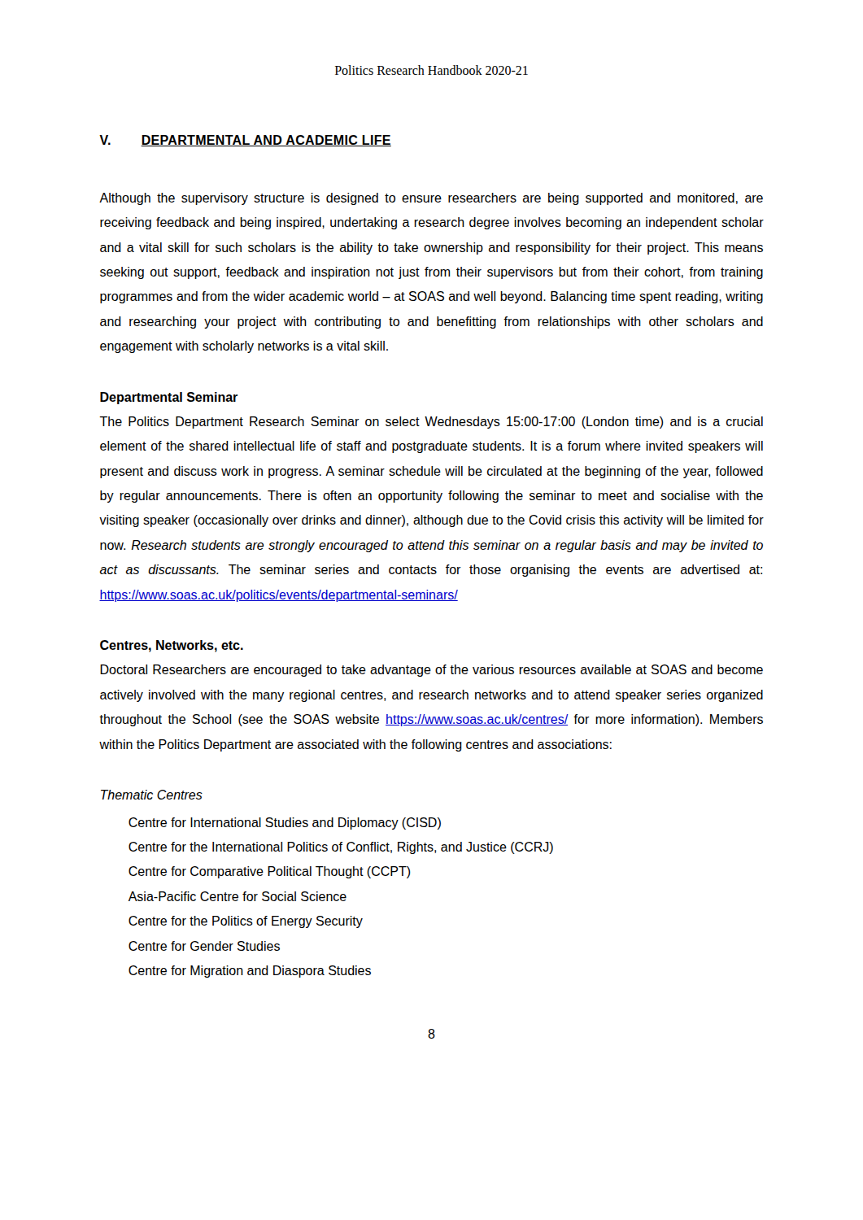Politics Research Handbook 2020-21
V. DEPARTMENTAL AND ACADEMIC LIFE
Although the supervisory structure is designed to ensure researchers are being supported and monitored, are receiving feedback and being inspired, undertaking a research degree involves becoming an independent scholar and a vital skill for such scholars is the ability to take ownership and responsibility for their project. This means seeking out support, feedback and inspiration not just from their supervisors but from their cohort, from training programmes and from the wider academic world – at SOAS and well beyond. Balancing time spent reading, writing and researching your project with contributing to and benefitting from relationships with other scholars and engagement with scholarly networks is a vital skill.
Departmental Seminar
The Politics Department Research Seminar on select Wednesdays 15:00-17:00 (London time) and is a crucial element of the shared intellectual life of staff and postgraduate students. It is a forum where invited speakers will present and discuss work in progress. A seminar schedule will be circulated at the beginning of the year, followed by regular announcements. There is often an opportunity following the seminar to meet and socialise with the visiting speaker (occasionally over drinks and dinner), although due to the Covid crisis this activity will be limited for now. Research students are strongly encouraged to attend this seminar on a regular basis and may be invited to act as discussants. The seminar series and contacts for those organising the events are advertised at: https://www.soas.ac.uk/politics/events/departmental-seminars/
Centres, Networks, etc.
Doctoral Researchers are encouraged to take advantage of the various resources available at SOAS and become actively involved with the many regional centres, and research networks and to attend speaker series organized throughout the School (see the SOAS website https://www.soas.ac.uk/centres/ for more information). Members within the Politics Department are associated with the following centres and associations:
Thematic Centres
Centre for International Studies and Diplomacy (CISD)
Centre for the International Politics of Conflict, Rights, and Justice (CCRJ)
Centre for Comparative Political Thought (CCPT)
Asia-Pacific Centre for Social Science
Centre for the Politics of Energy Security
Centre for Gender Studies
Centre for Migration and Diaspora Studies
8